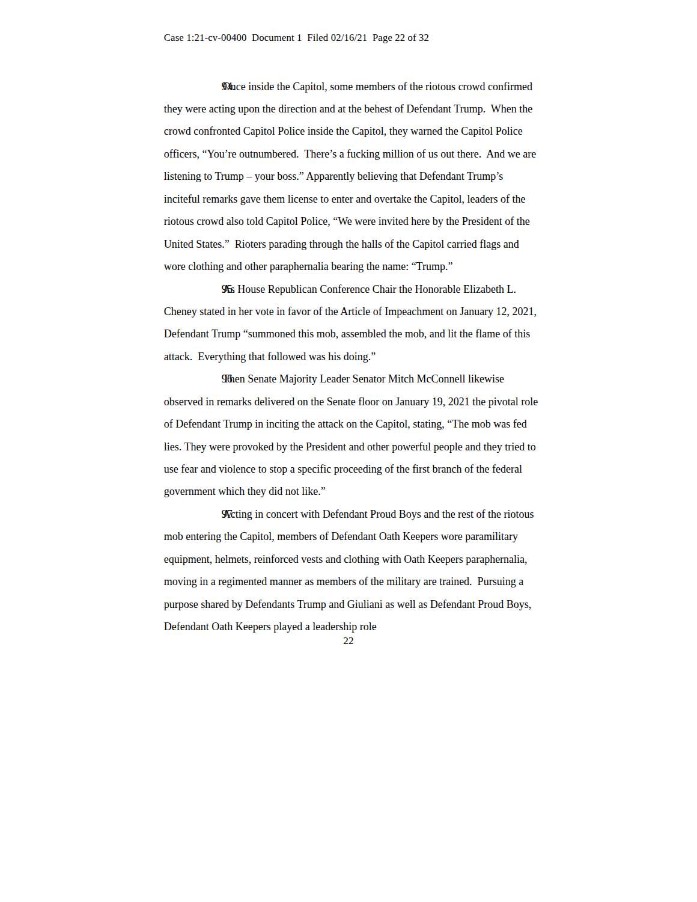Case 1:21-cv-00400 Document 1 Filed 02/16/21 Page 22 of 32
94. Once inside the Capitol, some members of the riotous crowd confirmed they were acting upon the direction and at the behest of Defendant Trump. When the crowd confronted Capitol Police inside the Capitol, they warned the Capitol Police officers, “You’re outnumbered. There’s a fucking million of us out there. And we are listening to Trump – your boss.” Apparently believing that Defendant Trump’s inciteful remarks gave them license to enter and overtake the Capitol, leaders of the riotous crowd also told Capitol Police, “We were invited here by the President of the United States.” Rioters parading through the halls of the Capitol carried flags and wore clothing and other paraphernalia bearing the name: “Trump.”
95. As House Republican Conference Chair the Honorable Elizabeth L. Cheney stated in her vote in favor of the Article of Impeachment on January 12, 2021, Defendant Trump “summoned this mob, assembled the mob, and lit the flame of this attack. Everything that followed was his doing.”
96. Then Senate Majority Leader Senator Mitch McConnell likewise observed in remarks delivered on the Senate floor on January 19, 2021 the pivotal role of Defendant Trump in inciting the attack on the Capitol, stating, “The mob was fed lies. They were provoked by the President and other powerful people and they tried to use fear and violence to stop a specific proceeding of the first branch of the federal government which they did not like.”
97. Acting in concert with Defendant Proud Boys and the rest of the riotous mob entering the Capitol, members of Defendant Oath Keepers wore paramilitary equipment, helmets, reinforced vests and clothing with Oath Keepers paraphernalia, moving in a regimented manner as members of the military are trained. Pursuing a purpose shared by Defendants Trump and Giuliani as well as Defendant Proud Boys, Defendant Oath Keepers played a leadership role
22